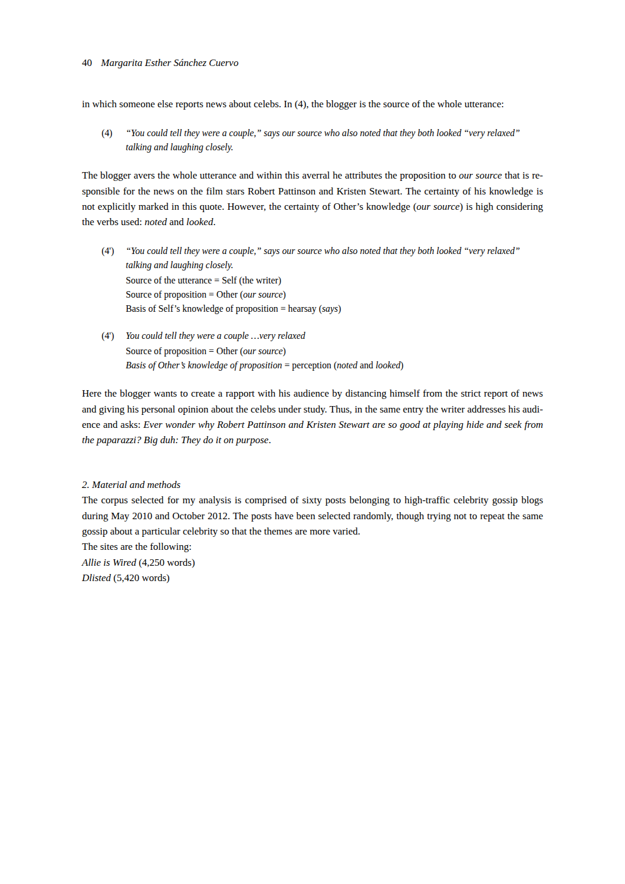40 Margarita Esther Sánchez Cuervo
in which someone else reports news about celebs. In (4), the blogger is the source of the whole utterance:
(4)
“You could tell they were a couple,” says our source who also noted that they both looked “very relaxed” talking and laughing closely.
The blogger avers the whole utterance and within this averral he attributes the proposition to our source that is responsible for the news on the film stars Robert Pattinson and Kristen Stewart. The certainty of his knowledge is not explicitly marked in this quote. However, the certainty of Other’s knowledge (our source) is high considering the verbs used: noted and looked.
(4')
“You could tell they were a couple,” says our source who also noted that they both looked “very relaxed” talking and laughing closely.
Source of the utterance = Self (the writer)
Source of proposition = Other (our source)
Basis of Self’s knowledge of proposition = hearsay (says)
(4')
You could tell they were a couple …very relaxed
Source of proposition = Other (our source)
Basis of Other’s knowledge of proposition = perception (noted and looked)
Here the blogger wants to create a rapport with his audience by distancing himself from the strict report of news and giving his personal opinion about the celebs under study. Thus, in the same entry the writer addresses his audience and asks: Ever wonder why Robert Pattinson and Kristen Stewart are so good at playing hide and seek from the paparazzi? Big duh: They do it on purpose.
2. Material and methods
The corpus selected for my analysis is comprised of sixty posts belonging to high-traffic celebrity gossip blogs during May 2010 and October 2012. The posts have been selected randomly, though trying not to repeat the same gossip about a particular celebrity so that the themes are more varied.
The sites are the following:
Allie is Wired (4,250 words)
Dlisted (5,420 words)